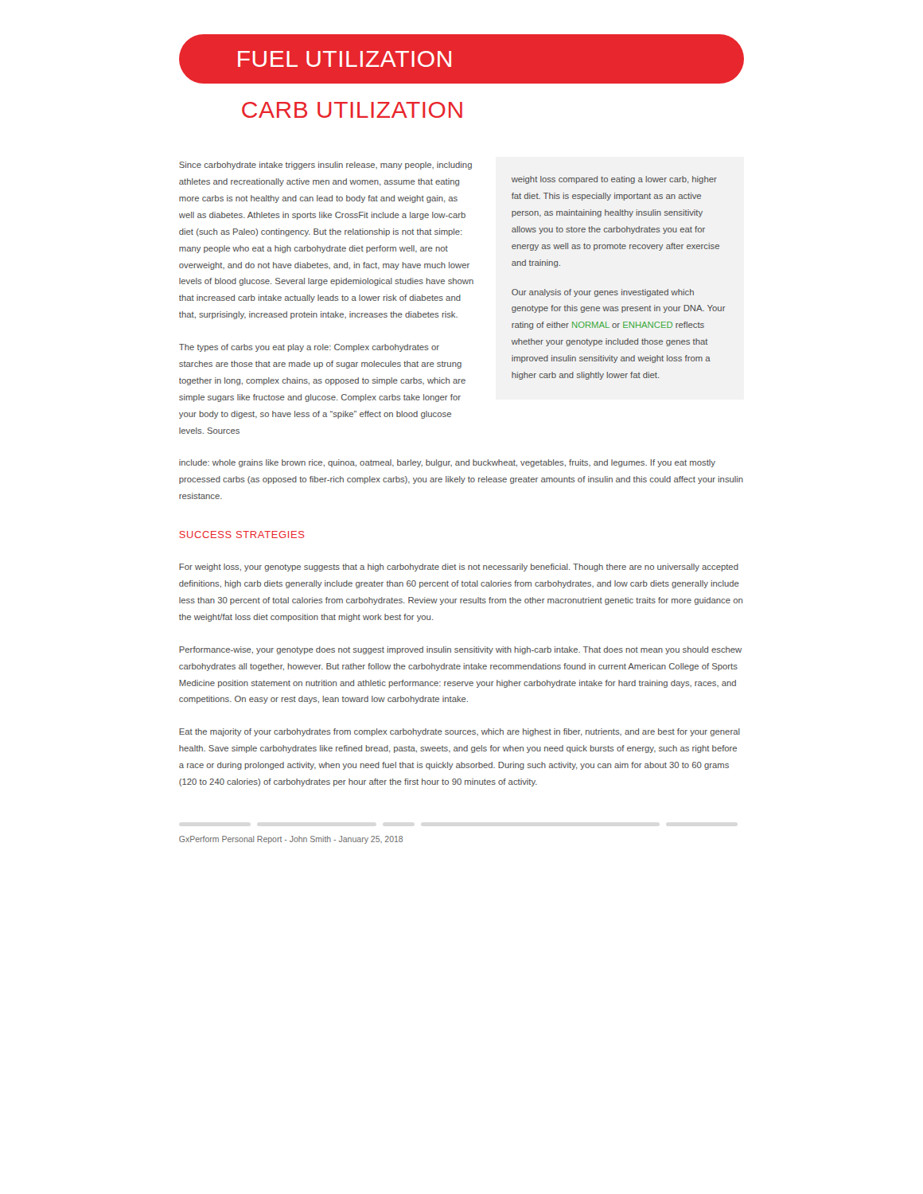FUEL UTILIZATION
CARB UTILIZATION
weight loss compared to eating a lower carb, higher fat diet. This is especially important as an active person, as maintaining healthy insulin sensitivity allows you to store the carbohydrates you eat for energy as well as to promote recovery after exercise and training.
Our analysis of your genes investigated which genotype for this gene was present in your DNA. Your rating of either NORMAL or ENHANCED reflects whether your genotype included those genes that improved insulin sensitivity and weight loss from a higher carb and slightly lower fat diet.
Since carbohydrate intake triggers insulin release, many people, including athletes and recreationally active men and women, assume that eating more carbs is not healthy and can lead to body fat and weight gain, as well as diabetes. Athletes in sports like CrossFit include a large low-carb diet (such as Paleo) contingency. But the relationship is not that simple: many people who eat a high carbohydrate diet perform well, are not overweight, and do not have diabetes, and, in fact, may have much lower levels of blood glucose. Several large epidemiological studies have shown that increased carb intake actually leads to a lower risk of diabetes and that, surprisingly, increased protein intake, increases the diabetes risk.
The types of carbs you eat play a role: Complex carbohydrates or starches are those that are made up of sugar molecules that are strung together in long, complex chains, as opposed to simple carbs, which are simple sugars like fructose and glucose. Complex carbs take longer for your body to digest, so have less of a “spike” effect on blood glucose levels. Sources
include: whole grains like brown rice, quinoa, oatmeal, barley, bulgur, and buckwheat, vegetables, fruits, and legumes. If you eat mostly processed carbs (as opposed to fiber-rich complex carbs), you are likely to release greater amounts of insulin and this could affect your insulin resistance.
SUCCESS STRATEGIES
For weight loss, your genotype suggests that a high carbohydrate diet is not necessarily beneficial. Though there are no universally accepted definitions, high carb diets generally include greater than 60 percent of total calories from carbohydrates, and low carb diets generally include less than 30 percent of total calories from carbohydrates. Review your results from the other macronutrient genetic traits for more guidance on the weight/fat loss diet composition that might work best for you.
Performance-wise, your genotype does not suggest improved insulin sensitivity with high-carb intake. That does not mean you should eschew carbohydrates all together, however. But rather follow the carbohydrate intake recommendations found in current American College of Sports Medicine position statement on nutrition and athletic performance: reserve your higher carbohydrate intake for hard training days, races, and competitions. On easy or rest days, lean toward low carbohydrate intake.
Eat the majority of your carbohydrates from complex carbohydrate sources, which are highest in fiber, nutrients, and are best for your general health. Save simple carbohydrates like refined bread, pasta, sweets, and gels for when you need quick bursts of energy, such as right before a race or during prolonged activity, when you need fuel that is quickly absorbed. During such activity, you can aim for about 30 to 60 grams (120 to 240 calories) of carbohydrates per hour after the first hour to 90 minutes of activity.
GxPerform Personal Report - John Smith - January 25, 2018